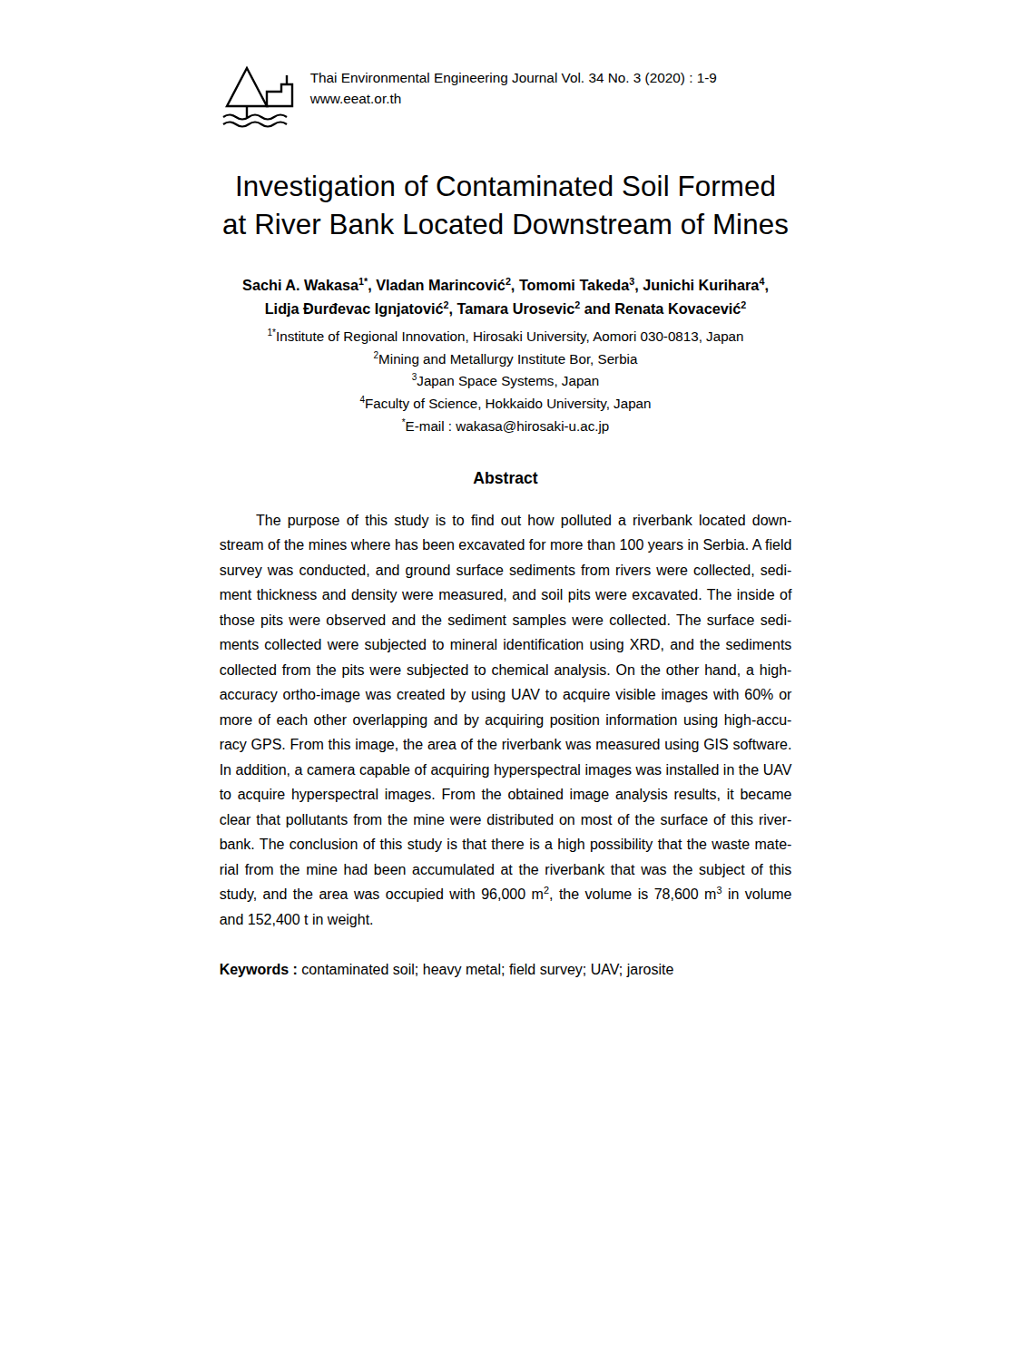Thai Environmental Engineering Journal Vol. 34 No. 3 (2020) : 1-9
www.eeat.or.th
Investigation of Contaminated Soil Formed at River Bank Located Downstream of Mines
Sachi A. Wakasa1*, Vladan Marincović2, Tomomi Takeda3, Junichi Kurihara4,
Lidja Đurđevac Ignjatović2, Tamara Urosevic2 and Renata Kovacević2
1*Institute of Regional Innovation, Hirosaki University, Aomori 030-0813, Japan
2Mining and Metallurgy Institute Bor, Serbia
3Japan Space Systems, Japan
4Faculty of Science, Hokkaido University, Japan
*E-mail : wakasa@hirosaki-u.ac.jp
Abstract
The purpose of this study is to find out how polluted a riverbank located downstream of the mines where has been excavated for more than 100 years in Serbia. A field survey was conducted, and ground surface sediments from rivers were collected, sediment thickness and density were measured, and soil pits were excavated. The inside of those pits were observed and the sediment samples were collected. The surface sediments collected were subjected to mineral identification using XRD, and the sediments collected from the pits were subjected to chemical analysis. On the other hand, a high-accuracy ortho-image was created by using UAV to acquire visible images with 60% or more of each other overlapping and by acquiring position information using high-accuracy GPS. From this image, the area of the riverbank was measured using GIS software. In addition, a camera capable of acquiring hyperspectral images was installed in the UAV to acquire hyperspectral images. From the obtained image analysis results, it became clear that pollutants from the mine were distributed on most of the surface of this riverbank. The conclusion of this study is that there is a high possibility that the waste material from the mine had been accumulated at the riverbank that was the subject of this study, and the area was occupied with 96,000 m2, the volume is 78,600 m3 in volume and 152,400 t in weight.
Keywords : contaminated soil; heavy metal; field survey; UAV; jarosite